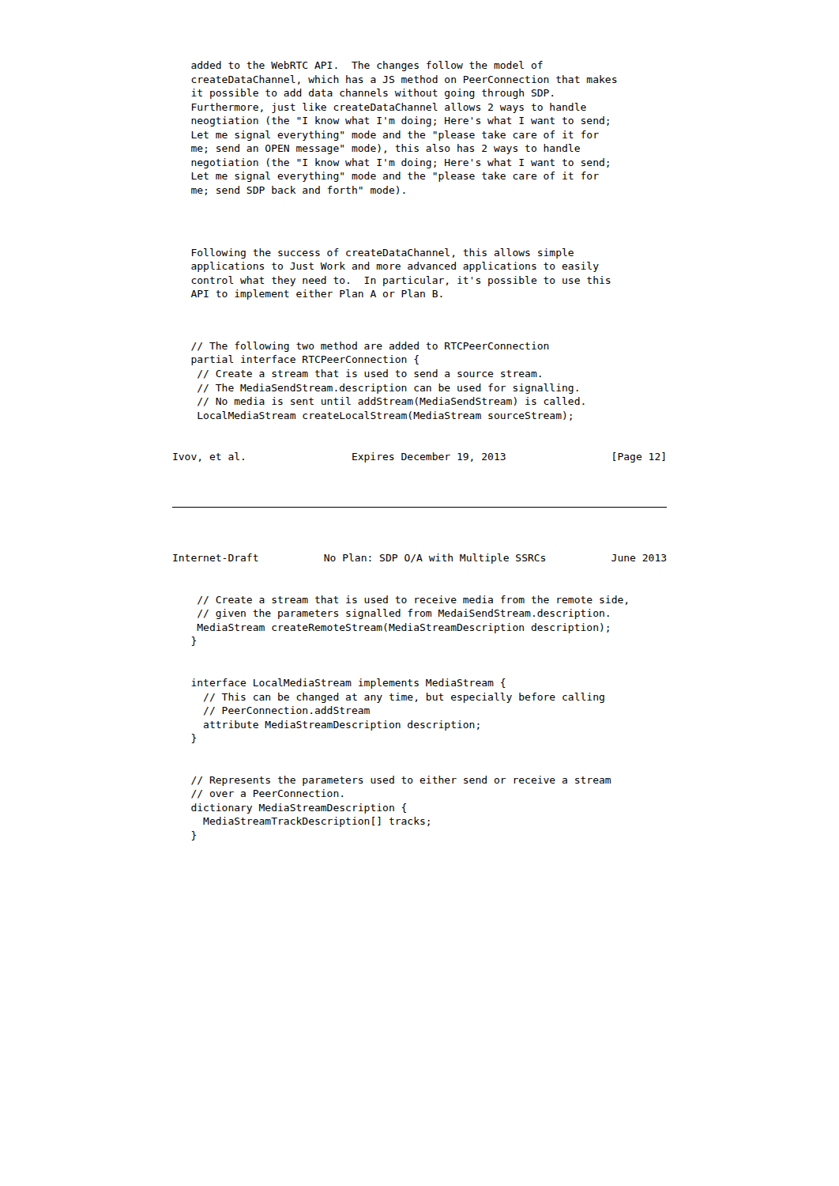added to the WebRTC API. The changes follow the model of createDataChannel, which has a JS method on PeerConnection that makes it possible to add data channels without going through SDP. Furthermore, just like createDataChannel allows 2 ways to handle neogtiation (the "I know what I'm doing; Here's what I want to send; Let me signal everything" mode and the "please take care of it for me; send an OPEN message" mode), this also has 2 ways to handle negotiation (the "I know what I'm doing; Here's what I want to send; Let me signal everything" mode and the "please take care of it for me; send SDP back and forth" mode).
Following the success of createDataChannel, this allows simple applications to Just Work and more advanced applications to easily control what they need to. In particular, it's possible to use this API to implement either Plan A or Plan B.
   // The following two method are added to RTCPeerConnection
   partial interface RTCPeerConnection {
    // Create a stream that is used to send a source stream.
    // The MediaSendStream.description can be used for signalling.
    // No media is sent until addStream(MediaSendStream) is called.
    LocalMediaStream createLocalStream(MediaStream sourceStream);
Ivov, et al. Expires December 19, 2013[Page 12]
Internet-Draft No Plan: SDP O/A with Multiple SSRCs June 2013
    // Create a stream that is used to receive media from the remote side,
    // given the parameters signalled from MedaiSendStream.description.
    MediaStream createRemoteStream(MediaStreamDescription description);
   }


   interface LocalMediaStream implements MediaStream {
     // This can be changed at any time, but especially before calling
     // PeerConnection.addStream
     attribute MediaStreamDescription description;
   }


   // Represents the parameters used to either send or receive a stream
   // over a PeerConnection.
   dictionary MediaStreamDescription {
     MediaStreamTrackDescription[] tracks;
   }